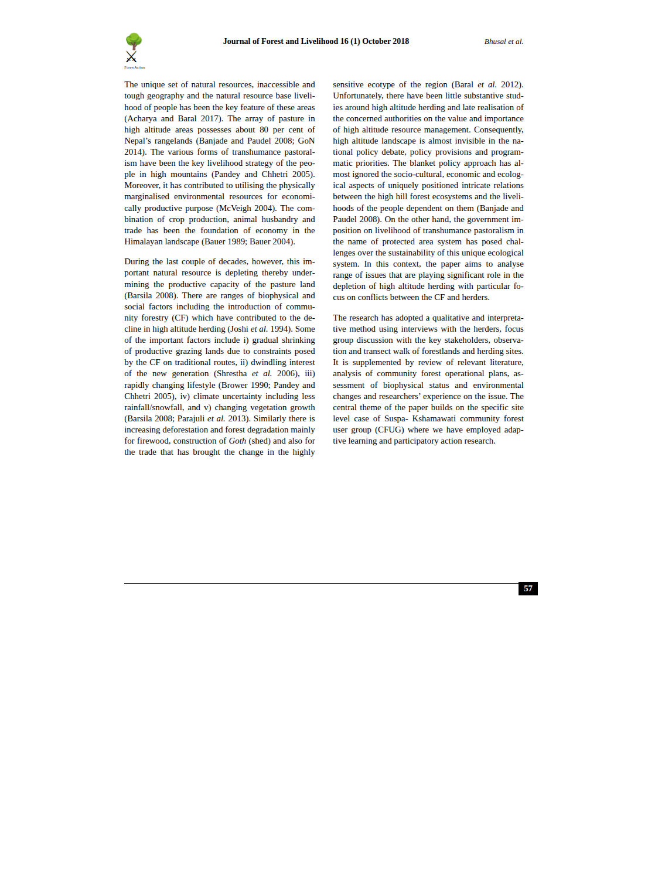🌳 ⚔
ForestAction
Journal of Forest and Livelihood 16 (1) October 2018
Bhusal et al.
The unique set of natural resources, inaccessible and tough geography and the natural resource base livelihood of people has been the key feature of these areas (Acharya and Baral 2017). The array of pasture in high altitude areas possesses about 80 per cent of Nepal’s rangelands (Banjade and Paudel 2008; GoN 2014). The various forms of transhumance pastoralism have been the key livelihood strategy of the people in high mountains (Pandey and Chhetri 2005). Moreover, it has contributed to utilising the physically marginalised environmental resources for economically productive purpose (McVeigh 2004). The combination of crop production, animal husbandry and trade has been the foundation of economy in the Himalayan landscape (Bauer 1989; Bauer 2004).
During the last couple of decades, however, this important natural resource is depleting thereby undermining the productive capacity of the pasture land (Barsila 2008). There are ranges of biophysical and social factors including the introduction of community forestry (CF) which have contributed to the decline in high altitude herding (Joshi et al. 1994). Some of the important factors include i) gradual shrinking of productive grazing lands due to constraints posed by the CF on traditional routes, ii) dwindling interest of the new generation (Shrestha et al. 2006), iii) rapidly changing lifestyle (Brower 1990; Pandey and Chhetri 2005), iv) climate uncertainty including less rainfall/snowfall, and v) changing vegetation growth (Barsila 2008; Parajuli et al. 2013). Similarly there is increasing deforestation and forest degradation mainly for firewood, construction of Goth (shed) and also for the trade that has brought the change in the highly sensitive ecotype of the region (Baral et al. 2012). Unfortunately, there have been little substantive studies around high altitude herding and late realisation of the concerned authorities on the value and importance of high altitude resource management. Consequently, high altitude landscape is almost invisible in the national policy debate, policy provisions and programmatic priorities. The blanket policy approach has almost ignored the socio-cultural, economic and ecological aspects of uniquely positioned intricate relations between the high hill forest ecosystems and the livelihoods of the people dependent on them (Banjade and Paudel 2008). On the other hand, the government imposition on livelihood of transhumance pastoralism in the name of protected area system has posed challenges over the sustainability of this unique ecological system. In this context, the paper aims to analyse range of issues that are playing significant role in the depletion of high altitude herding with particular focus on conflicts between the CF and herders.
The research has adopted a qualitative and interpretative method using interviews with the herders, focus group discussion with the key stakeholders, observation and transect walk of forestlands and herding sites. It is supplemented by review of relevant literature, analysis of community forest operational plans, assessment of biophysical status and environmental changes and researchers’ experience on the issue. The central theme of the paper builds on the specific site level case of Suspa- Kshamawati community forest user group (CFUG) where we have employed adaptive learning and participatory action research.
57